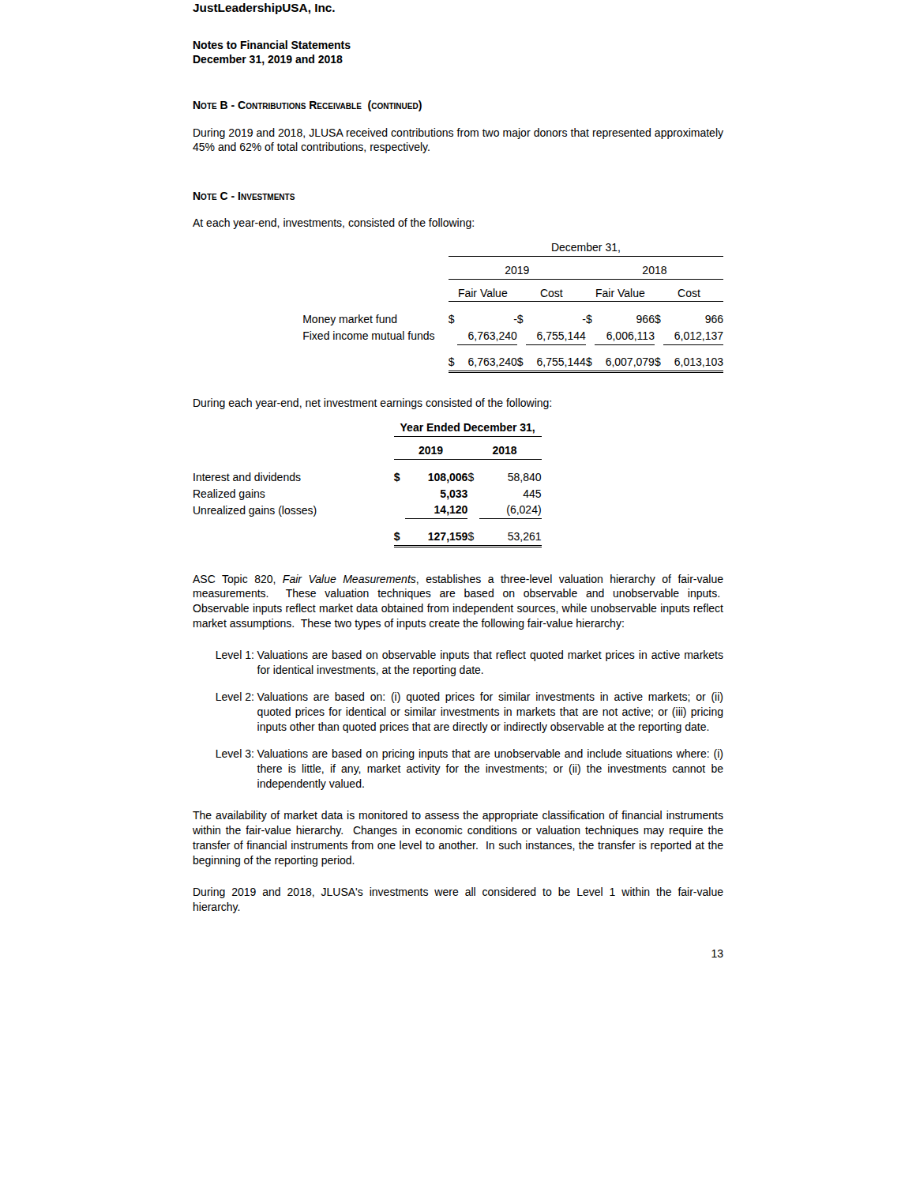JustLeadershipUSA, Inc.
Notes to Financial Statements
December 31, 2019 and 2018
Note B - Contributions Receivable (continued)
During 2019 and 2018, JLUSA received contributions from two major donors that represented approximately 45% and 62% of total contributions, respectively.
Note C - Investments
At each year-end, investments, consisted of the following:
| | December 31, |
| | 2019 | 2018 |
| | Fair Value | Cost | Fair Value | Cost |
| Money market fund | $ | - | $ | - | $ | 966 | $ | 966 |
| Fixed income mutual funds | | 6,763,240 | | 6,755,144 | | 6,006,113 | | 6,012,137 |
| | $ | 6,763,240 | $ | 6,755,144 | $ | 6,007,079 | $ | 6,013,103 |
During each year-end, net investment earnings consisted of the following:
| | Year Ended December 31, |
| | 2019 | 2018 |
| Interest and dividends | $ | 108,006 | $ | 58,840 |
| Realized gains | | 5,033 | | 445 |
| Unrealized gains (losses) | | 14,120 | | (6,024) |
| | $ | 127,159 | $ | 53,261 |
ASC Topic 820, Fair Value Measurements, establishes a three-level valuation hierarchy of fair-value measurements. These valuation techniques are based on observable and unobservable inputs. Observable inputs reflect market data obtained from independent sources, while unobservable inputs reflect market assumptions. These two types of inputs create the following fair-value hierarchy:
Level 1:
Valuations are based on observable inputs that reflect quoted market prices in active markets for identical investments, at the reporting date.
Level 2:
Valuations are based on: (i) quoted prices for similar investments in active markets; or (ii) quoted prices for identical or similar investments in markets that are not active; or (iii) pricing inputs other than quoted prices that are directly or indirectly observable at the reporting date.
Level 3:
Valuations are based on pricing inputs that are unobservable and include situations where: (i) there is little, if any, market activity for the investments; or (ii) the investments cannot be independently valued.
The availability of market data is monitored to assess the appropriate classification of financial instruments within the fair-value hierarchy. Changes in economic conditions or valuation techniques may require the transfer of financial instruments from one level to another. In such instances, the transfer is reported at the beginning of the reporting period.
During 2019 and 2018, JLUSA's investments were all considered to be Level 1 within the fair-value hierarchy.
13